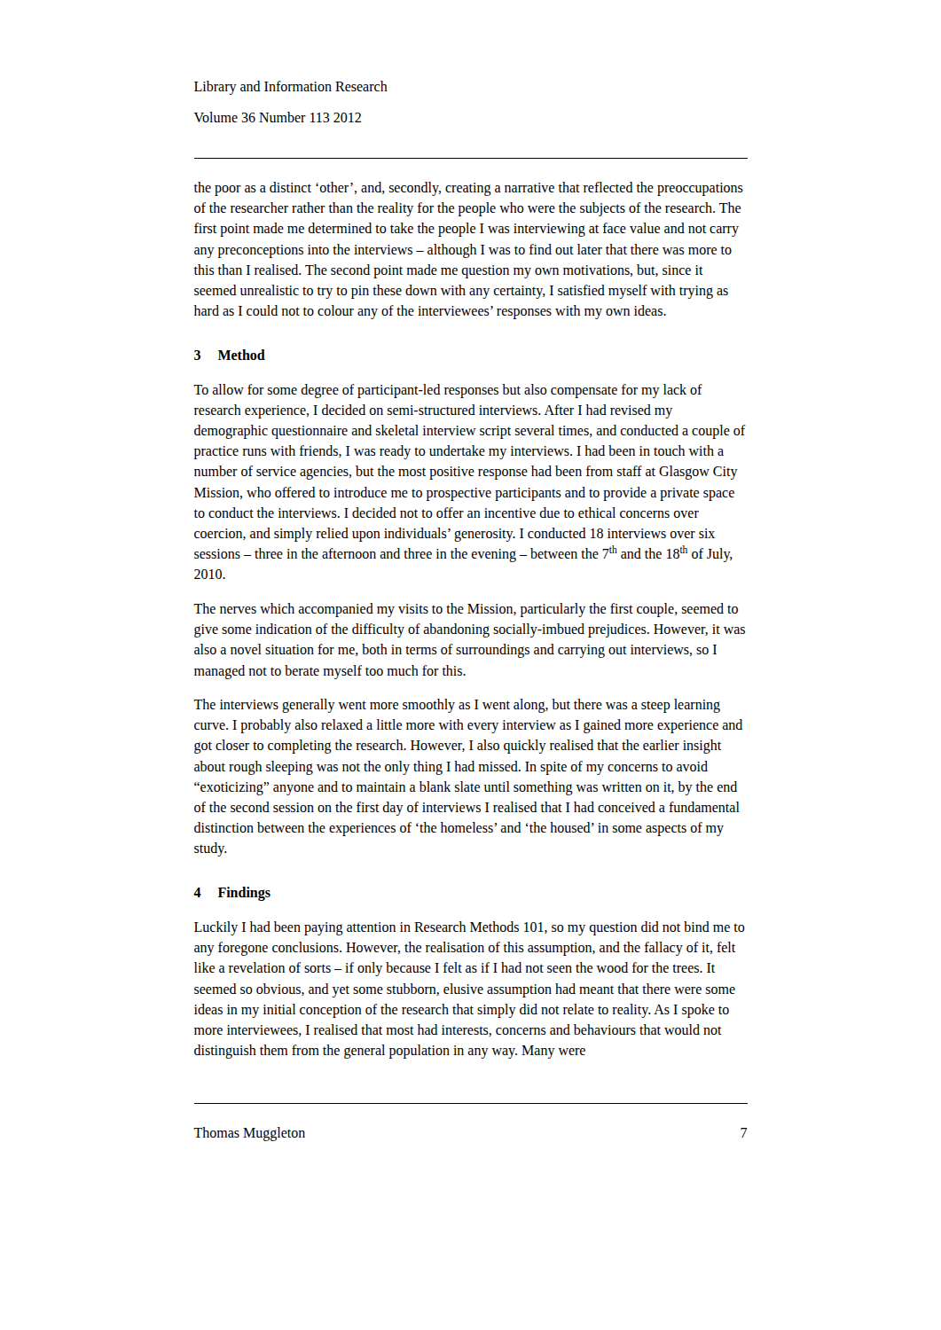Library and Information Research
Volume 36 Number 113 2012
the poor as a distinct ‘other’, and, secondly, creating a narrative that reflected the preoccupations of the researcher rather than the reality for the people who were the subjects of the research. The first point made me determined to take the people I was interviewing at face value and not carry any preconceptions into the interviews – although I was to find out later that there was more to this than I realised. The second point made me question my own motivations, but, since it seemed unrealistic to try to pin these down with any certainty, I satisfied myself with trying as hard as I could not to colour any of the interviewees’ responses with my own ideas.
3 Method
To allow for some degree of participant-led responses but also compensate for my lack of research experience, I decided on semi-structured interviews. After I had revised my demographic questionnaire and skeletal interview script several times, and conducted a couple of practice runs with friends, I was ready to undertake my interviews. I had been in touch with a number of service agencies, but the most positive response had been from staff at Glasgow City Mission, who offered to introduce me to prospective participants and to provide a private space to conduct the interviews. I decided not to offer an incentive due to ethical concerns over coercion, and simply relied upon individuals’ generosity. I conducted 18 interviews over six sessions – three in the afternoon and three in the evening – between the 7th and the 18th of July, 2010.
The nerves which accompanied my visits to the Mission, particularly the first couple, seemed to give some indication of the difficulty of abandoning socially-imbued prejudices. However, it was also a novel situation for me, both in terms of surroundings and carrying out interviews, so I managed not to berate myself too much for this.
The interviews generally went more smoothly as I went along, but there was a steep learning curve. I probably also relaxed a little more with every interview as I gained more experience and got closer to completing the research. However, I also quickly realised that the earlier insight about rough sleeping was not the only thing I had missed. In spite of my concerns to avoid “exoticizing” anyone and to maintain a blank slate until something was written on it, by the end of the second session on the first day of interviews I realised that I had conceived a fundamental distinction between the experiences of ‘the homeless’ and ‘the housed’ in some aspects of my study.
4 Findings
Luckily I had been paying attention in Research Methods 101, so my question did not bind me to any foregone conclusions. However, the realisation of this assumption, and the fallacy of it, felt like a revelation of sorts – if only because I felt as if I had not seen the wood for the trees. It seemed so obvious, and yet some stubborn, elusive assumption had meant that there were some ideas in my initial conception of the research that simply did not relate to reality. As I spoke to more interviewees, I realised that most had interests, concerns and behaviours that would not distinguish them from the general population in any way. Many were
Thomas Muggleton 7